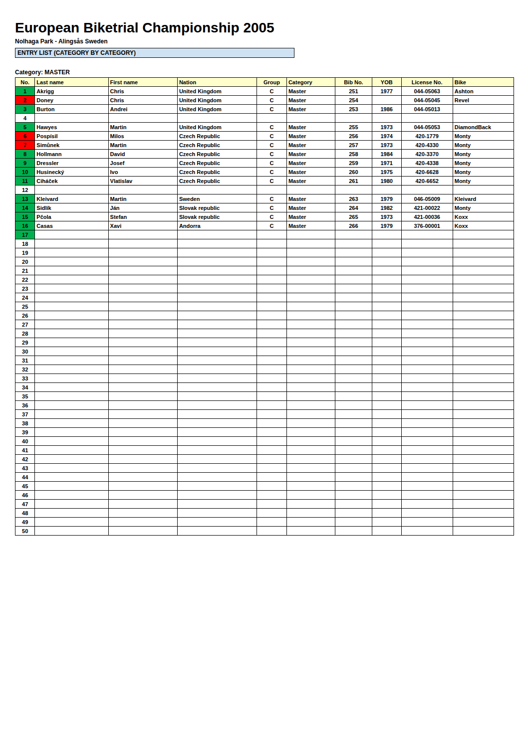European Biketrial Championship 2005
Nolhaga Park - Alingsås Sweden
ENTRY LIST (CATEGORY BY CATEGORY)
Category: MASTER
| No. | Last name | First name | Nation | Group | Category | Bib No. | YOB | License No. | Bike |
| --- | --- | --- | --- | --- | --- | --- | --- | --- | --- |
| 1 | Akrigg | Chris | United Kingdom | C | Master | 251 | 1977 | 044-05063 | Ashton |
| 2 | Doney | Chris | United Kingdom | C | Master | 254 | | 044-05045 | Revel |
| 3 | Burton | Andrei | United Kingdom | C | Master | 253 | 1986 | 044-05013 | |
| 4 | | | | | | | | | |
| 5 | Hawyes | Martin | United Kingdom | C | Master | 255 | 1973 | 044-05053 | DiamondBack |
| 6 | Pospísil | Milos | Czech Republic | C | Master | 256 | 1974 | 420-1779 | Monty |
| 7 | Simůnek | Martin | Czech Republic | C | Master | 257 | 1973 | 420-4330 | Monty |
| 8 | Hollmann | David | Czech Republic | C | Master | 258 | 1984 | 420-3370 | Monty |
| 9 | Dressler | Josef | Czech Republic | C | Master | 259 | 1971 | 420-4338 | Monty |
| 10 | Husinecký | Ivo | Czech Republic | C | Master | 260 | 1975 | 420-6628 | Monty |
| 11 | Ciháček | Vlatislav | Czech Republic | C | Master | 261 | 1980 | 420-6652 | Monty |
| 12 | | | | | | | | | |
| 13 | Kleivard | Martin | Sweden | C | Master | 263 | 1979 | 046-05009 | Kleivard |
| 14 | Sidlík | Ján | Slovak republic | C | Master | 264 | 1982 | 421-00022 | Monty |
| 15 | Pčola | Stefan | Slovak republic | C | Master | 265 | 1973 | 421-00036 | Koxx |
| 16 | Casas | Xavi | Andorra | C | Master | 266 | 1979 | 376-00001 | Koxx |
| 17 | | | | | | | | | |
| 18 | | | | | | | | | |
| 19 | | | | | | | | | |
| 20 | | | | | | | | | |
| 21 | | | | | | | | | |
| 22 | | | | | | | | | |
| 23 | | | | | | | | | |
| 24 | | | | | | | | | |
| 25 | | | | | | | | | |
| 26 | | | | | | | | | |
| 27 | | | | | | | | | |
| 28 | | | | | | | | | |
| 29 | | | | | | | | | |
| 30 | | | | | | | | | |
| 31 | | | | | | | | | |
| 32 | | | | | | | | | |
| 33 | | | | | | | | | |
| 34 | | | | | | | | | |
| 35 | | | | | | | | | |
| 36 | | | | | | | | | |
| 37 | | | | | | | | | |
| 38 | | | | | | | | | |
| 39 | | | | | | | | | |
| 40 | | | | | | | | | |
| 41 | | | | | | | | | |
| 42 | | | | | | | | | |
| 43 | | | | | | | | | |
| 44 | | | | | | | | | |
| 45 | | | | | | | | | |
| 46 | | | | | | | | | |
| 47 | | | | | | | | | |
| 48 | | | | | | | | | |
| 49 | | | | | | | | | |
| 50 | | | | | | | | | |